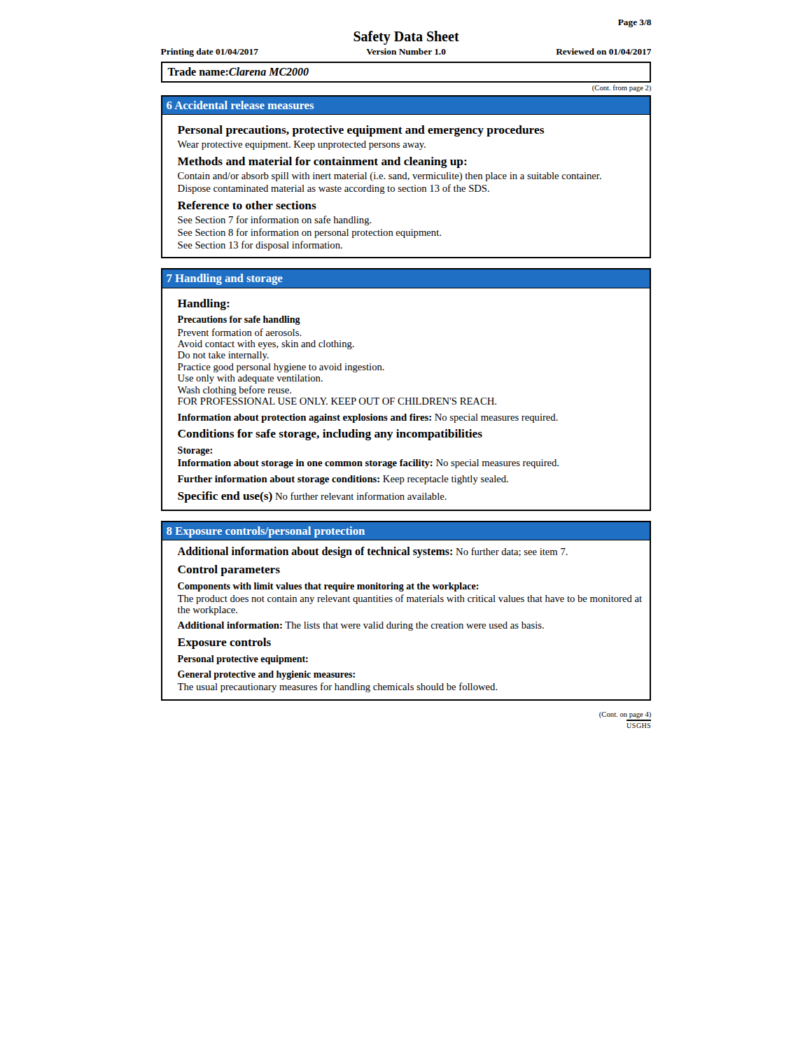Page 3/8
Safety Data Sheet
Printing date 01/04/2017
Version Number 1.0
Reviewed on 01/04/2017
Trade name:Clarena MC2000
(Cont. from page 2)
6 Accidental release measures
Personal precautions, protective equipment and emergency procedures
Wear protective equipment. Keep unprotected persons away.
Methods and material for containment and cleaning up:
Contain and/or absorb spill with inert material (i.e. sand, vermiculite) then place in a suitable container.
Dispose contaminated material as waste according to section 13 of the SDS.
Reference to other sections
See Section 7 for information on safe handling.
See Section 8 for information on personal protection equipment.
See Section 13 for disposal information.
7 Handling and storage
Handling:
Precautions for safe handling
Prevent formation of aerosols.
Avoid contact with eyes, skin and clothing.
Do not take internally.
Practice good personal hygiene to avoid ingestion.
Use only with adequate ventilation.
Wash clothing before reuse.
FOR PROFESSIONAL USE ONLY. KEEP OUT OF CHILDREN'S REACH.
Information about protection against explosions and fires: No special measures required.
Conditions for safe storage, including any incompatibilities
Storage:
Information about storage in one common storage facility: No special measures required.
Further information about storage conditions: Keep receptacle tightly sealed.
Specific end use(s) No further relevant information available.
8 Exposure controls/personal protection
Additional information about design of technical systems: No further data; see item 7.
Control parameters
Components with limit values that require monitoring at the workplace:
The product does not contain any relevant quantities of materials with critical values that have to be monitored at the workplace.
Additional information: The lists that were valid during the creation were used as basis.
Exposure controls
Personal protective equipment:
General protective and hygienic measures:
The usual precautionary measures for handling chemicals should be followed.
(Cont. on page 4) USGHS